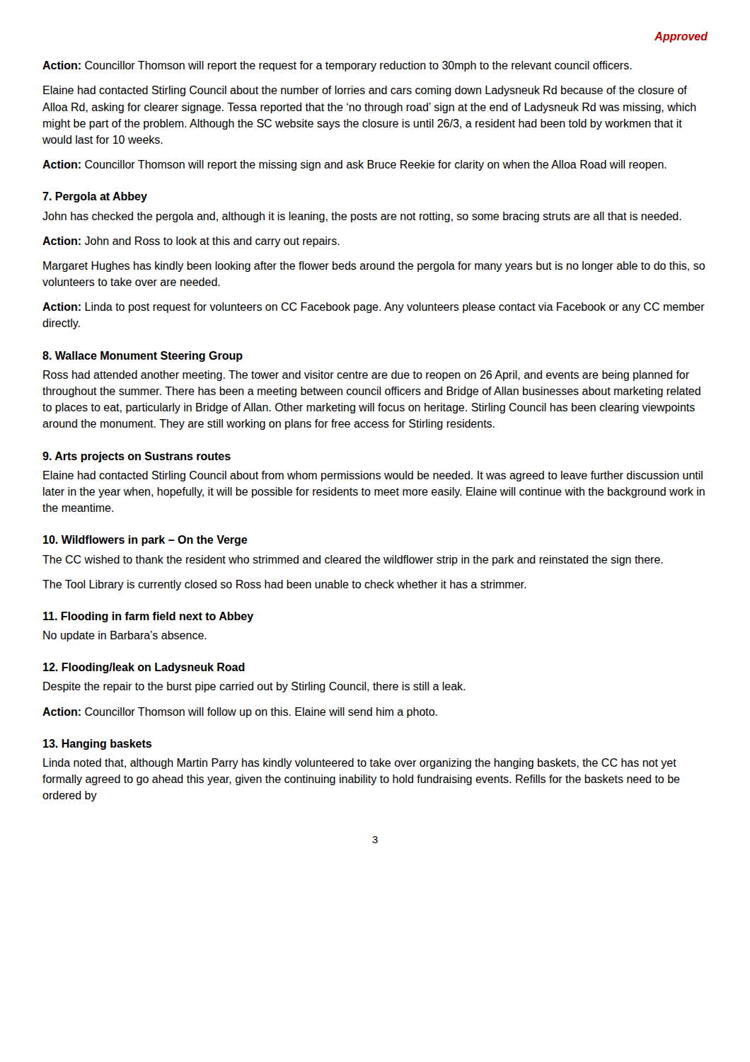Approved
Action: Councillor Thomson will report the request for a temporary reduction to 30mph to the relevant council officers.
Elaine had contacted Stirling Council about the number of lorries and cars coming down Ladysneuk Rd because of the closure of Alloa Rd, asking for clearer signage. Tessa reported that the ‘no through road’ sign at the end of Ladysneuk Rd was missing, which might be part of the problem. Although the SC website says the closure is until 26/3, a resident had been told by workmen that it would last for 10 weeks.
Action: Councillor Thomson will report the missing sign and ask Bruce Reekie for clarity on when the Alloa Road will reopen.
7. Pergola at Abbey
John has checked the pergola and, although it is leaning, the posts are not rotting, so some bracing struts are all that is needed.
Action: John and Ross to look at this and carry out repairs.
Margaret Hughes has kindly been looking after the flower beds around the pergola for many years but is no longer able to do this, so volunteers to take over are needed.
Action: Linda to post request for volunteers on CC Facebook page. Any volunteers please contact via Facebook or any CC member directly.
8. Wallace Monument Steering Group
Ross had attended another meeting. The tower and visitor centre are due to reopen on 26 April, and events are being planned for throughout the summer. There has been a meeting between council officers and Bridge of Allan businesses about marketing related to places to eat, particularly in Bridge of Allan. Other marketing will focus on heritage. Stirling Council has been clearing viewpoints around the monument. They are still working on plans for free access for Stirling residents.
9. Arts projects on Sustrans routes
Elaine had contacted Stirling Council about from whom permissions would be needed. It was agreed to leave further discussion until later in the year when, hopefully, it will be possible for residents to meet more easily. Elaine will continue with the background work in the meantime.
10. Wildflowers in park – On the Verge
The CC wished to thank the resident who strimmed and cleared the wildflower strip in the park and reinstated the sign there.
The Tool Library is currently closed so Ross had been unable to check whether it has a strimmer.
11. Flooding in farm field next to Abbey
No update in Barbara’s absence.
12. Flooding/leak on Ladysneuk Road
Despite the repair to the burst pipe carried out by Stirling Council, there is still a leak.
Action: Councillor Thomson will follow up on this. Elaine will send him a photo.
13. Hanging baskets
Linda noted that, although Martin Parry has kindly volunteered to take over organizing the hanging baskets, the CC has not yet formally agreed to go ahead this year, given the continuing inability to hold fundraising events. Refills for the baskets need to be ordered by
3